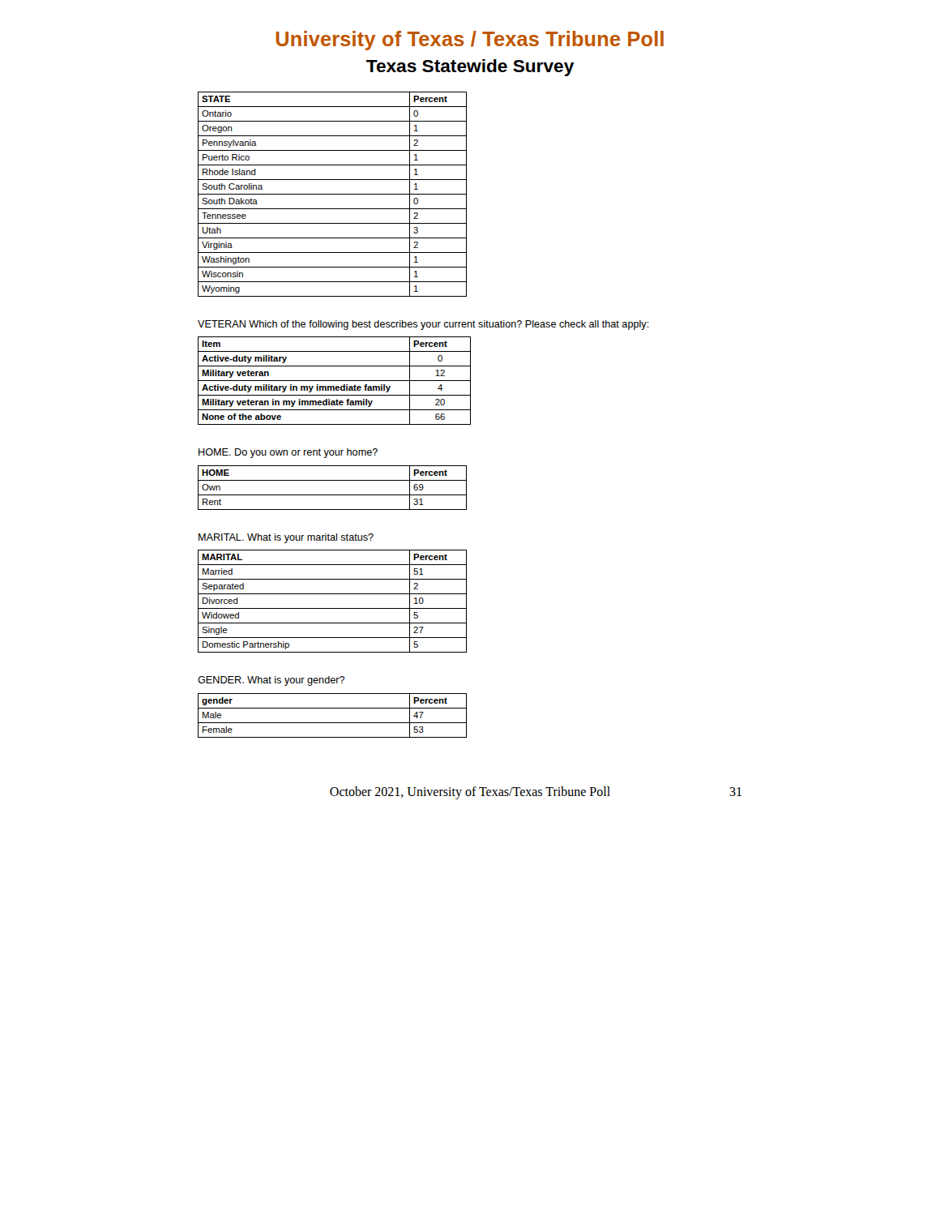University of Texas / Texas Tribune Poll
Texas Statewide Survey
| STATE | Percent |
| --- | --- |
| Ontario | 0 |
| Oregon | 1 |
| Pennsylvania | 2 |
| Puerto Rico | 1 |
| Rhode Island | 1 |
| South Carolina | 1 |
| South Dakota | 0 |
| Tennessee | 2 |
| Utah | 3 |
| Virginia | 2 |
| Washington | 1 |
| Wisconsin | 1 |
| Wyoming | 1 |
VETERAN Which of the following best describes your current situation? Please check all that apply:
| Item | Percent |
| --- | --- |
| Active-duty military | 0 |
| Military veteran | 12 |
| Active-duty military in my immediate family | 4 |
| Military veteran in my immediate family | 20 |
| None of the above | 66 |
HOME. Do you own or rent your home?
| HOME | Percent |
| --- | --- |
| Own | 69 |
| Rent | 31 |
MARITAL. What is your marital status?
| MARITAL | Percent |
| --- | --- |
| Married | 51 |
| Separated | 2 |
| Divorced | 10 |
| Widowed | 5 |
| Single | 27 |
| Domestic Partnership | 5 |
GENDER. What is your gender?
| gender | Percent |
| --- | --- |
| Male | 47 |
| Female | 53 |
October 2021, University of Texas/Texas Tribune Poll
31